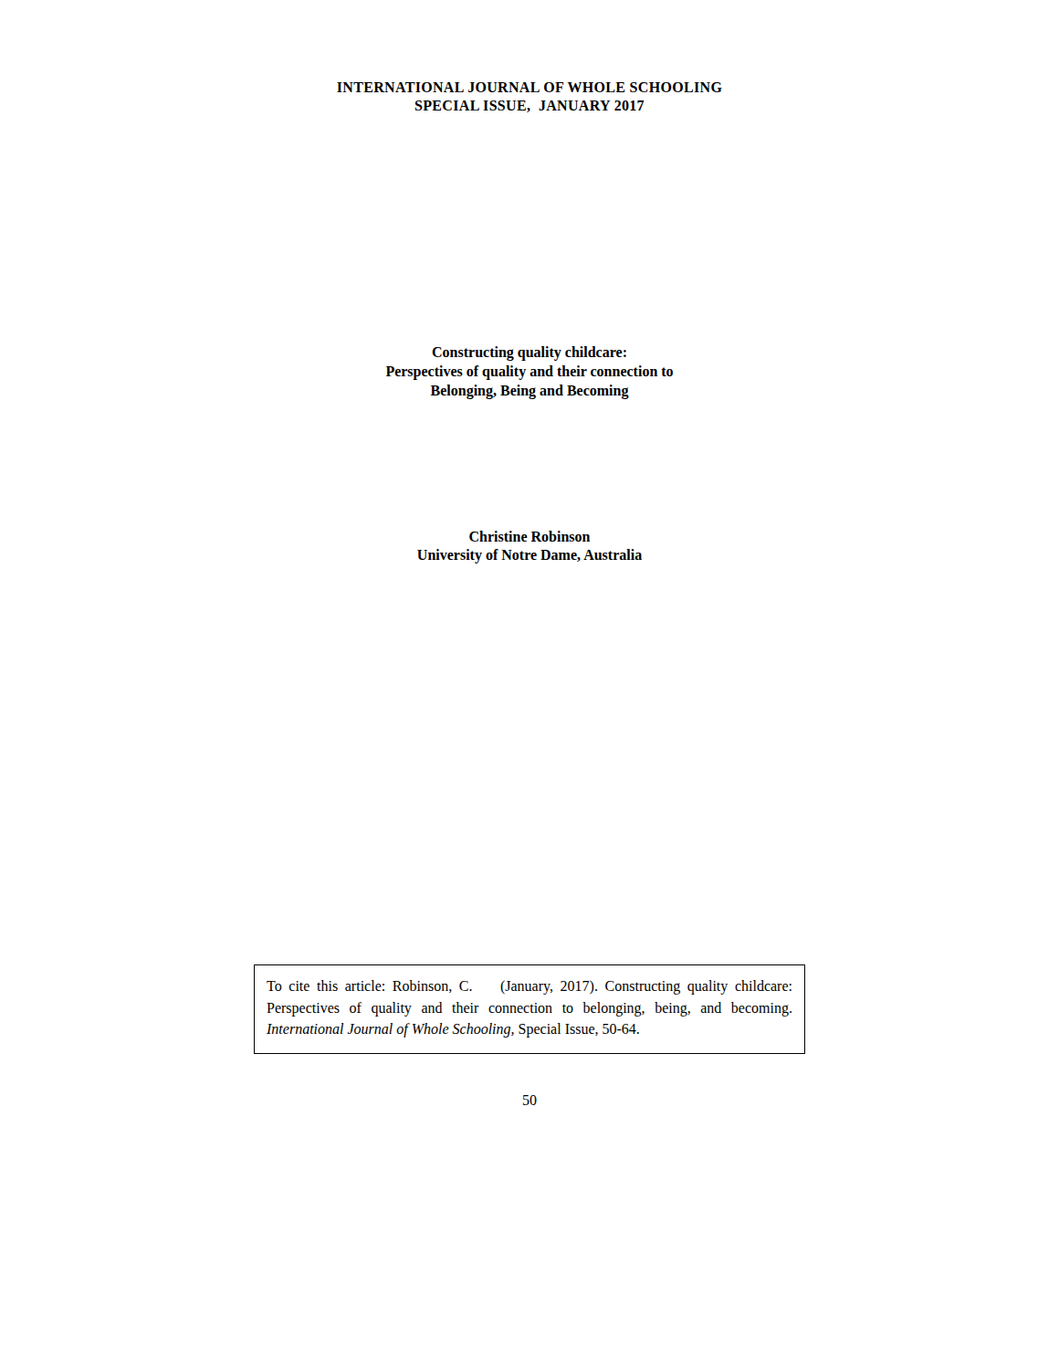INTERNATIONAL JOURNAL OF WHOLE SCHOOLING
SPECIAL ISSUE, JANUARY 2017
Constructing quality childcare:
Perspectives of quality and their connection to
Belonging, Being and Becoming
Christine Robinson
University of Notre Dame, Australia
To cite this article: Robinson, C. (January, 2017). Constructing quality childcare: Perspectives of quality and their connection to belonging, being, and becoming. International Journal of Whole Schooling, Special Issue, 50-64.
50